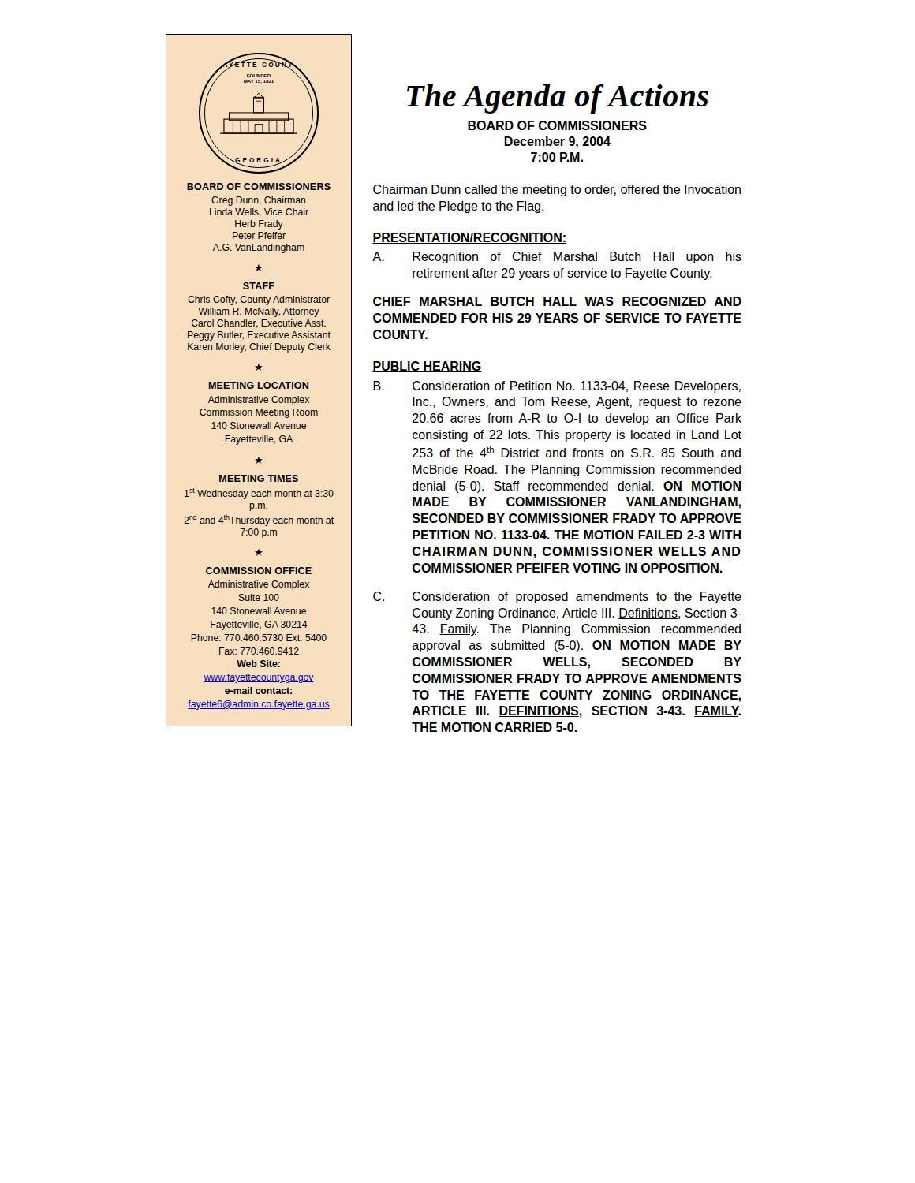FAYETTE COUNTY
FOUNDED
MAY 15, 1821
GEORGIA
BOARD OF COMMISSIONERS
Greg Dunn, Chairman
Linda Wells, Vice Chair
Herb Frady
Peter Pfeifer
A.G. VanLandingham
★
STAFF
Chris Cofty, County Administrator
William R. McNally, Attorney
Carol Chandler, Executive Asst.
Peggy Butler, Executive Assistant
Karen Morley, Chief Deputy Clerk
★
MEETING LOCATION
Administrative Complex
Commission Meeting Room
140 Stonewall Avenue
Fayetteville, GA
★
MEETING TIMES
1st Wednesday each month at 3:30 p.m.
2nd and 4th Thursday each month at 7:00 p.m
★
COMMISSION OFFICE
Administrative Complex
Suite 100
140 Stonewall Avenue
Fayetteville, GA 30214
Phone: 770.460.5730 Ext. 5400
Fax: 770.460.9412
Web Site:
www.fayettecountyga.gov
e-mail contact:
fayette6@admin.co.fayette.ga.us
The Agenda of Actions
BOARD OF COMMISSIONERS
December 9, 2004
7:00 P.M.
Chairman Dunn called the meeting to order, offered the Invocation and led the Pledge to the Flag.
PRESENTATION/RECOGNITION:
A.
Recognition of Chief Marshal Butch Hall upon his retirement after 29 years of service to Fayette County.
CHIEF MARSHAL BUTCH HALL WAS RECOGNIZED AND COMMENDED FOR HIS 29 YEARS OF SERVICE TO FAYETTE COUNTY.
PUBLIC HEARING
B.
Consideration of Petition No. 1133-04, Reese Developers, Inc., Owners, and Tom Reese, Agent, request to rezone 20.66 acres from A-R to O-I to develop an Office Park consisting of 22 lots. This property is located in Land Lot 253 of the 4th District and fronts on S.R. 85 South and McBride Road. The Planning Commission recommended denial (5-0). Staff recommended denial. ON MOTION MADE BY COMMISSIONER VANLANDINGHAM, SECONDED BY COMMISSIONER FRADY TO APPROVE PETITION NO. 1133-04. THE MOTION FAILED 2-3 WITH CHAIRMAN DUNN, COMMISSIONER WELLS AND COMMISSIONER PFEIFER VOTING IN OPPOSITION.
C.
Consideration of proposed amendments to the Fayette County Zoning Ordinance, Article III. Definitions, Section 3-43. Family. The Planning Commission recommended approval as submitted (5-0). ON MOTION MADE BY COMMISSIONER WELLS, SECONDED BY COMMISSIONER FRADY TO APPROVE AMENDMENTS TO THE FAYETTE COUNTY ZONING ORDINANCE, ARTICLE III. DEFINITIONS, SECTION 3-43. FAMILY. THE MOTION CARRIED 5-0.